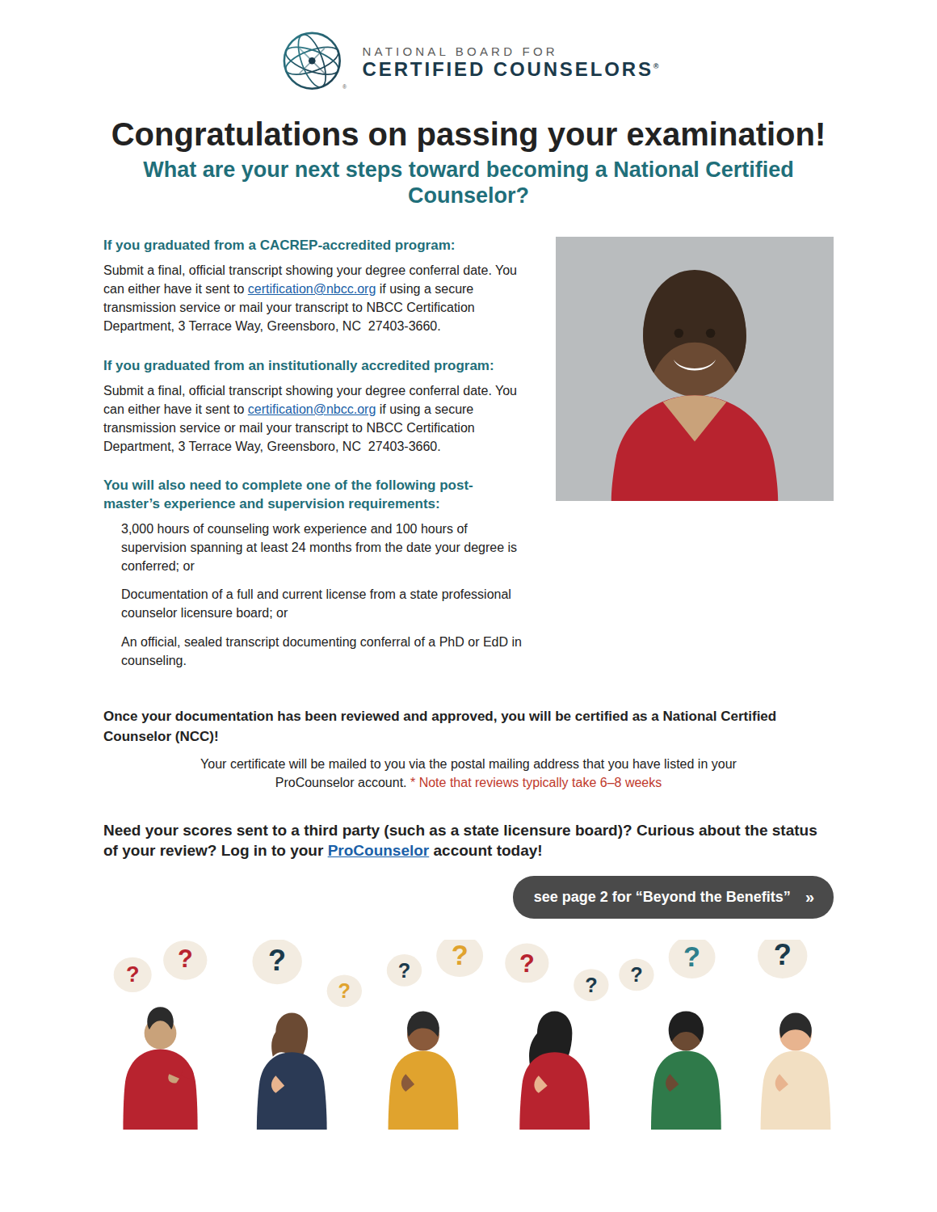®
National Board for
Certified Counselors®
Congratulations on passing your examination!
What are your next steps toward becoming a National Certified Counselor?
If you graduated from a CACREP-accredited program:
Submit a final, official transcript showing your degree conferral date. You can either have it sent to certification@nbcc.org if using a secure transmission service or mail your transcript to NBCC Certification Department, 3 Terrace Way, Greensboro, NC 27403-3660.
If you graduated from an institutionally accredited program:
Submit a final, official transcript showing your degree conferral date. You can either have it sent to certification@nbcc.org if using a secure transmission service or mail your transcript to NBCC Certification Department, 3 Terrace Way, Greensboro, NC 27403-3660.
You will also need to complete one of the following post-master’s experience and supervision requirements:
3,000 hours of counseling work experience and 100 hours of supervision spanning at least 24 months from the date your degree is conferred; or
Documentation of a full and current license from a state professional counselor licensure board; or
An official, sealed transcript documenting conferral of a PhD or EdD in counseling.
Once your documentation has been reviewed and approved, you will be certified as a National Certified Counselor (NCC)!
Your certificate will be mailed to you via the postal mailing address that you have listed in your ProCounselor account. * Note that reviews typically take 6–8 weeks
Need your scores sent to a third party (such as a state licensure board)? Curious about the status of your review? Log in to your ProCounselor account today!
see page 2 for “Beyond the Benefits” »
? ? ? ? ? ? ? ? ? ? ?